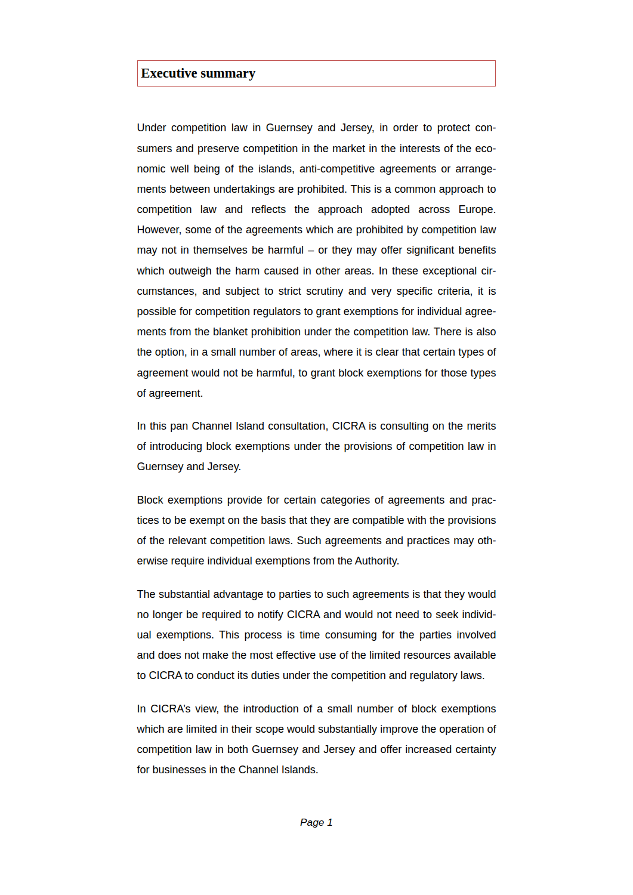Executive summary
Under competition law in Guernsey and Jersey, in order to protect consumers and preserve competition in the market in the interests of the economic well being of the islands, anti-competitive agreements or arrangements between undertakings are prohibited. This is a common approach to competition law and reflects the approach adopted across Europe. However, some of the agreements which are prohibited by competition law may not in themselves be harmful – or they may offer significant benefits which outweigh the harm caused in other areas. In these exceptional circumstances, and subject to strict scrutiny and very specific criteria, it is possible for competition regulators to grant exemptions for individual agreements from the blanket prohibition under the competition law. There is also the option, in a small number of areas, where it is clear that certain types of agreement would not be harmful, to grant block exemptions for those types of agreement.
In this pan Channel Island consultation, CICRA is consulting on the merits of introducing block exemptions under the provisions of competition law in Guernsey and Jersey.
Block exemptions provide for certain categories of agreements and practices to be exempt on the basis that they are compatible with the provisions of the relevant competition laws. Such agreements and practices may otherwise require individual exemptions from the Authority.
The substantial advantage to parties to such agreements is that they would no longer be required to notify CICRA and would not need to seek individual exemptions. This process is time consuming for the parties involved and does not make the most effective use of the limited resources available to CICRA to conduct its duties under the competition and regulatory laws.
In CICRA’s view, the introduction of a small number of block exemptions which are limited in their scope would substantially improve the operation of competition law in both Guernsey and Jersey and offer increased certainty for businesses in the Channel Islands.
Page 1